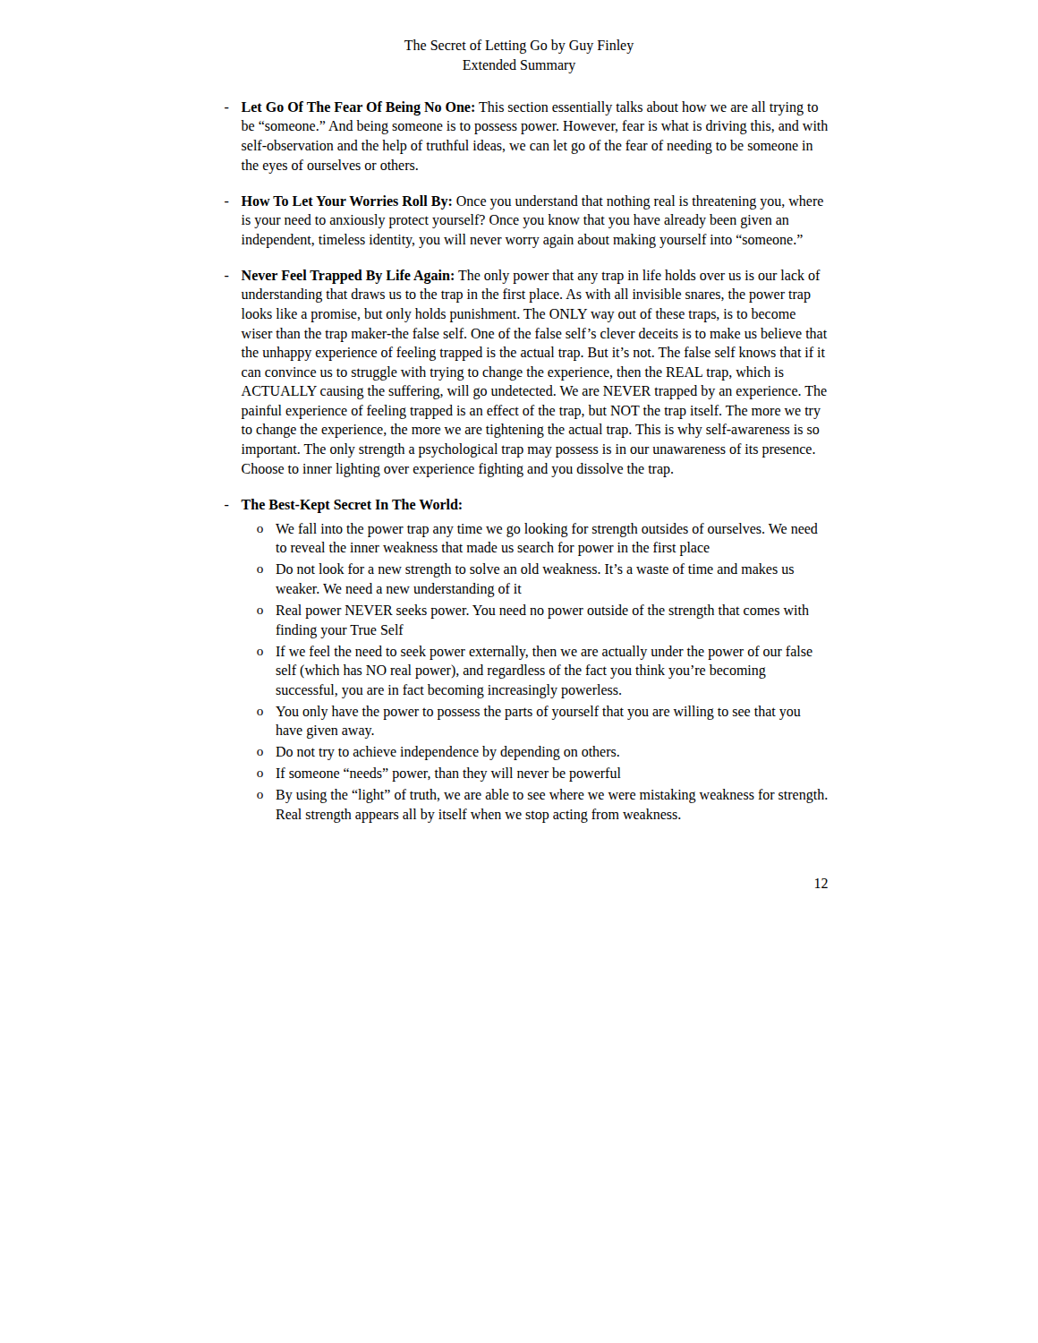The Secret of Letting Go by Guy Finley
Extended Summary
Let Go Of The Fear Of Being No One: This section essentially talks about how we are all trying to be “someone.” And being someone is to possess power. However, fear is what is driving this, and with self-observation and the help of truthful ideas, we can let go of the fear of needing to be someone in the eyes of ourselves or others.
How To Let Your Worries Roll By: Once you understand that nothing real is threatening you, where is your need to anxiously protect yourself? Once you know that you have already been given an independent, timeless identity, you will never worry again about making yourself into “someone.”
Never Feel Trapped By Life Again: The only power that any trap in life holds over us is our lack of understanding that draws us to the trap in the first place. As with all invisible snares, the power trap looks like a promise, but only holds punishment. The ONLY way out of these traps, is to become wiser than the trap maker-the false self. One of the false self’s clever deceits is to make us believe that the unhappy experience of feeling trapped is the actual trap. But it’s not. The false self knows that if it can convince us to struggle with trying to change the experience, then the REAL trap, which is ACTUALLY causing the suffering, will go undetected. We are NEVER trapped by an experience. The painful experience of feeling trapped is an effect of the trap, but NOT the trap itself. The more we try to change the experience, the more we are tightening the actual trap. This is why self-awareness is so important. The only strength a psychological trap may possess is in our unawareness of its presence. Choose to inner lighting over experience fighting and you dissolve the trap.
The Best-Kept Secret In The World:
We fall into the power trap any time we go looking for strength outsides of ourselves. We need to reveal the inner weakness that made us search for power in the first place
Do not look for a new strength to solve an old weakness. It’s a waste of time and makes us weaker. We need a new understanding of it
Real power NEVER seeks power. You need no power outside of the strength that comes with finding your True Self
If we feel the need to seek power externally, then we are actually under the power of our false self (which has NO real power), and regardless of the fact you think you’re becoming successful, you are in fact becoming increasingly powerless.
You only have the power to possess the parts of yourself that you are willing to see that you have given away.
Do not try to achieve independence by depending on others.
If someone “needs” power, than they will never be powerful
By using the “light” of truth, we are able to see where we were mistaking weakness for strength. Real strength appears all by itself when we stop acting from weakness.
12